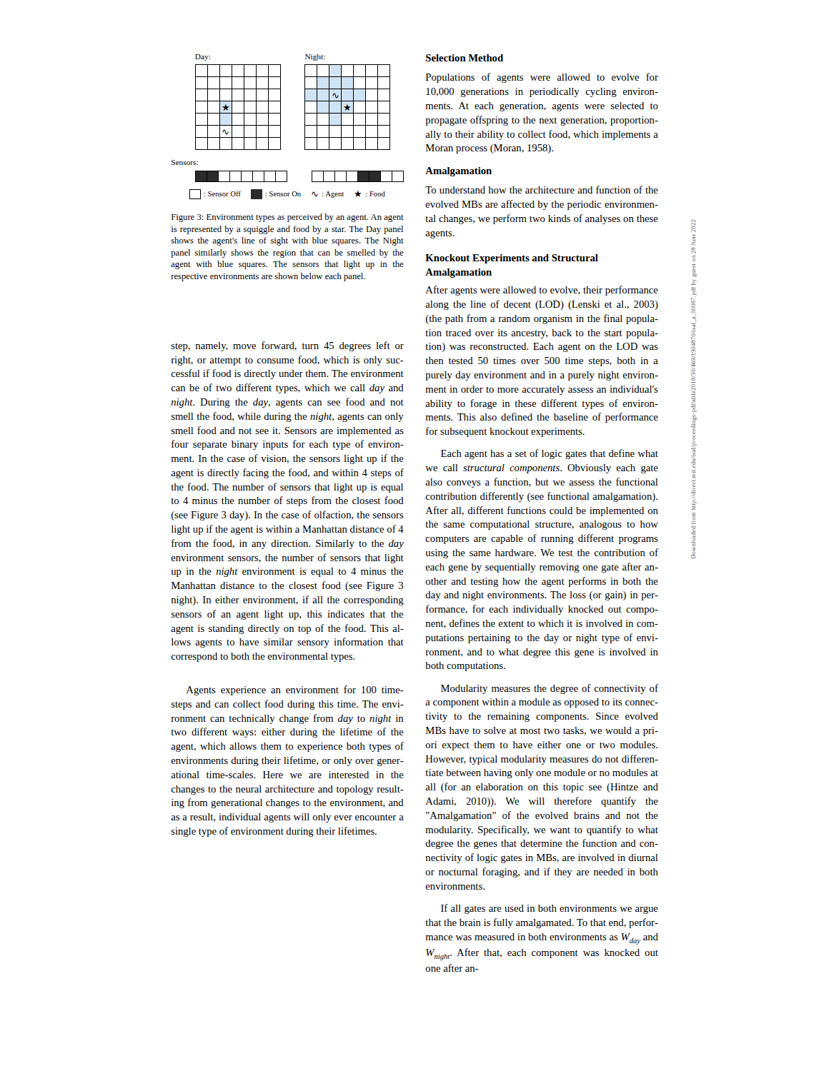Downloaded from http://direct.mit.edu/isal/proceedings-pdf/alife2018/30/469/1904870/isal_a_00087.pdf by guest on 28 June 2022
Day:
| | | ★ | | | | |
| | | ∿ | | | | |
Night:
| | | ∿ | | | | |
| | | | ★ | | | |
Sensors:
: Sensor Off : Sensor On ∿: Agent ★: Food
Figure 3: Environment types as perceived by an agent. An agent is represented by a squiggle and food by a star. The Day panel shows the agent's line of sight with blue squares. The Night panel similarly shows the region that can be smelled by the agent with blue squares. The sensors that light up in the respective environments are shown below each panel.
step, namely, move forward, turn 45 degrees left or right, or attempt to consume food, which is only successful if food is directly under them. The environment can be of two different types, which we call day and night. During the day, agents can see food and not smell the food, while during the night, agents can only smell food and not see it. Sensors are implemented as four separate binary inputs for each type of environment. In the case of vision, the sensors light up if the agent is directly facing the food, and within 4 steps of the food. The number of sensors that light up is equal to 4 minus the number of steps from the closest food (see Figure 3 day). In the case of olfaction, the sensors light up if the agent is within a Manhattan distance of 4 from the food, in any direction. Similarly to the day environment sensors, the number of sensors that light up in the night environment is equal to 4 minus the Manhattan distance to the closest food (see Figure 3 night). In either environment, if all the corresponding sensors of an agent light up, this indicates that the agent is standing directly on top of the food. This allows agents to have similar sensory information that correspond to both the environmental types.
Agents experience an environment for 100 time-steps and can collect food during this time. The environment can technically change from day to night in two different ways: either during the lifetime of the agent, which allows them to experience both types of environments during their lifetime, or only over generational time-scales. Here we are interested in the changes to the neural architecture and topology resulting from generational changes to the environment, and as a result, individual agents will only ever encounter a single type of environment during their lifetimes.
Selection Method
Populations of agents were allowed to evolve for 10,000 generations in periodically cycling environments. At each generation, agents were selected to propagate offspring to the next generation, proportionally to their ability to collect food, which implements a Moran process (Moran, 1958).
Amalgamation
To understand how the architecture and function of the evolved MBs are affected by the periodic environmental changes, we perform two kinds of analyses on these agents.
Knockout Experiments and Structural Amalgamation
After agents were allowed to evolve, their performance along the line of decent (LOD) (Lenski et al., 2003) (the path from a random organism in the final population traced over its ancestry, back to the start population) was reconstructed. Each agent on the LOD was then tested 50 times over 500 time steps, both in a purely day environment and in a purely night environment in order to more accurately assess an individual's ability to forage in these different types of environments. This also defined the baseline of performance for subsequent knockout experiments.
Each agent has a set of logic gates that define what we call structural components. Obviously each gate also conveys a function, but we assess the functional contribution differently (see functional amalgamation). After all, different functions could be implemented on the same computational structure, analogous to how computers are capable of running different programs using the same hardware. We test the contribution of each gene by sequentially removing one gate after another and testing how the agent performs in both the day and night environments. The loss (or gain) in performance, for each individually knocked out component, defines the extent to which it is involved in computations pertaining to the day or night type of environment, and to what degree this gene is involved in both computations.
Modularity measures the degree of connectivity of a component within a module as opposed to its connectivity to the remaining components. Since evolved MBs have to solve at most two tasks, we would a priori expect them to have either one or two modules. However, typical modularity measures do not differentiate between having only one module or no modules at all (for an elaboration on this topic see (Hintze and Adami, 2010)). We will therefore quantify the "Amalgamation" of the evolved brains and not the modularity. Specifically, we want to quantify to what degree the genes that determine the function and connectivity of logic gates in MBs, are involved in diurnal or nocturnal foraging, and if they are needed in both environments.
If all gates are used in both environments we argue that the brain is fully amalgamated. To that end, performance was measured in both environments as Wday and Wnight. After that, each component was knocked out one after an-